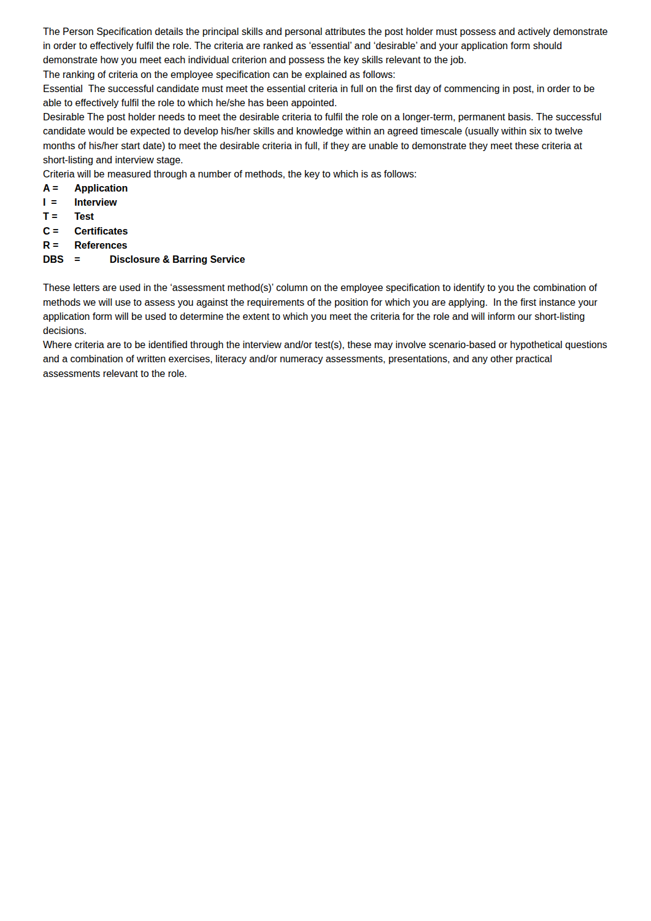The Person Specification details the principal skills and personal attributes the post holder must possess and actively demonstrate in order to effectively fulfil the role. The criteria are ranked as ‘essential’ and ‘desirable’ and your application form should demonstrate how you meet each individual criterion and possess the key skills relevant to the job.
The ranking of criteria on the employee specification can be explained as follows:
Essential The successful candidate must meet the essential criteria in full on the first day of commencing in post, in order to be able to effectively fulfil the role to which he/she has been appointed.
Desirable The post holder needs to meet the desirable criteria to fulfil the role on a longer-term, permanent basis. The successful candidate would be expected to develop his/her skills and knowledge within an agreed timescale (usually within six to twelve months of his/her start date) to meet the desirable criteria in full, if they are unable to demonstrate they meet these criteria at short-listing and interview stage.
Criteria will be measured through a number of methods, the key to which is as follows:
A =Application
I =Interview
T =Test
C =Certificates
R =References
DBS=Disclosure & Barring Service
These letters are used in the ‘assessment method(s)’ column on the employee specification to identify to you the combination of methods we will use to assess you against the requirements of the position for which you are applying. In the first instance your application form will be used to determine the extent to which you meet the criteria for the role and will inform our short-listing decisions.
Where criteria are to be identified through the interview and/or test(s), these may involve scenario-based or hypothetical questions and a combination of written exercises, literacy and/or numeracy assessments, presentations, and any other practical assessments relevant to the role.